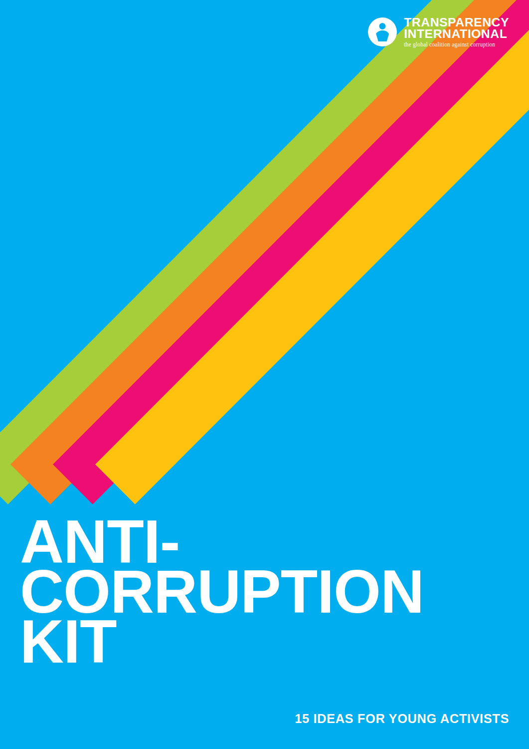Transparency International the global coalition against corruption
Anti- Corruption Kit
15 ideas for young activists